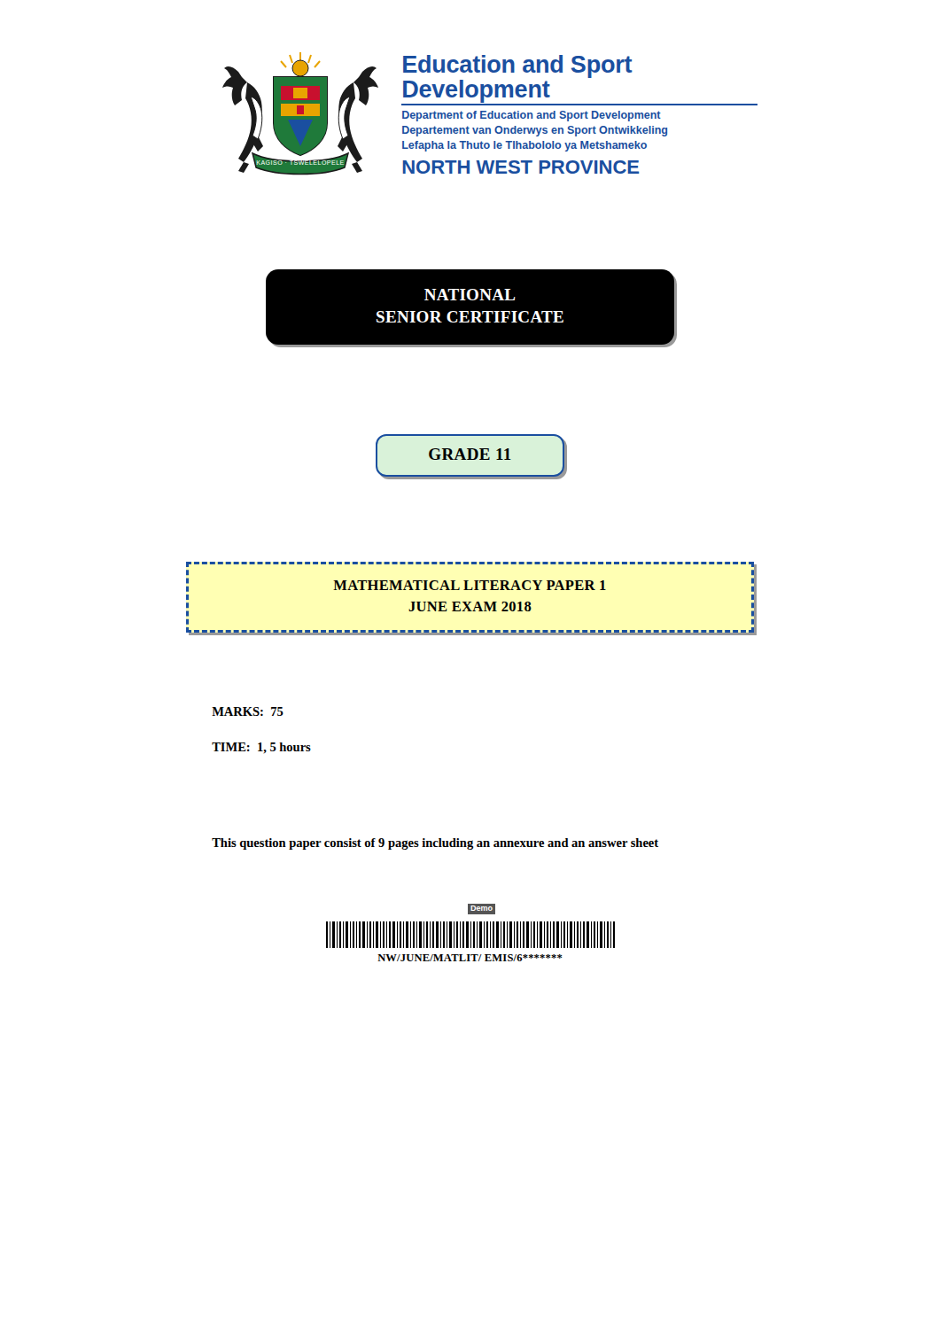KAGISO · TSWELELOPELE
Education and Sport Development
Department of Education and Sport Development
Departement van Onderwys en Sport Ontwikkeling
Lefapha la Thuto le Tlhabololo ya Metshameko
NORTH WEST PROVINCE
NATIONAL
SENIOR CERTIFICATE
GRADE 11
MATHEMATICAL LITERACY PAPER 1
JUNE EXAM 2018
MARKS: 75
TIME: 1, 5 hours
This question paper consist of 9 pages including an annexure and an answer sheet
Demo
NW/JUNE/MATLIT/ EMIS/6*******